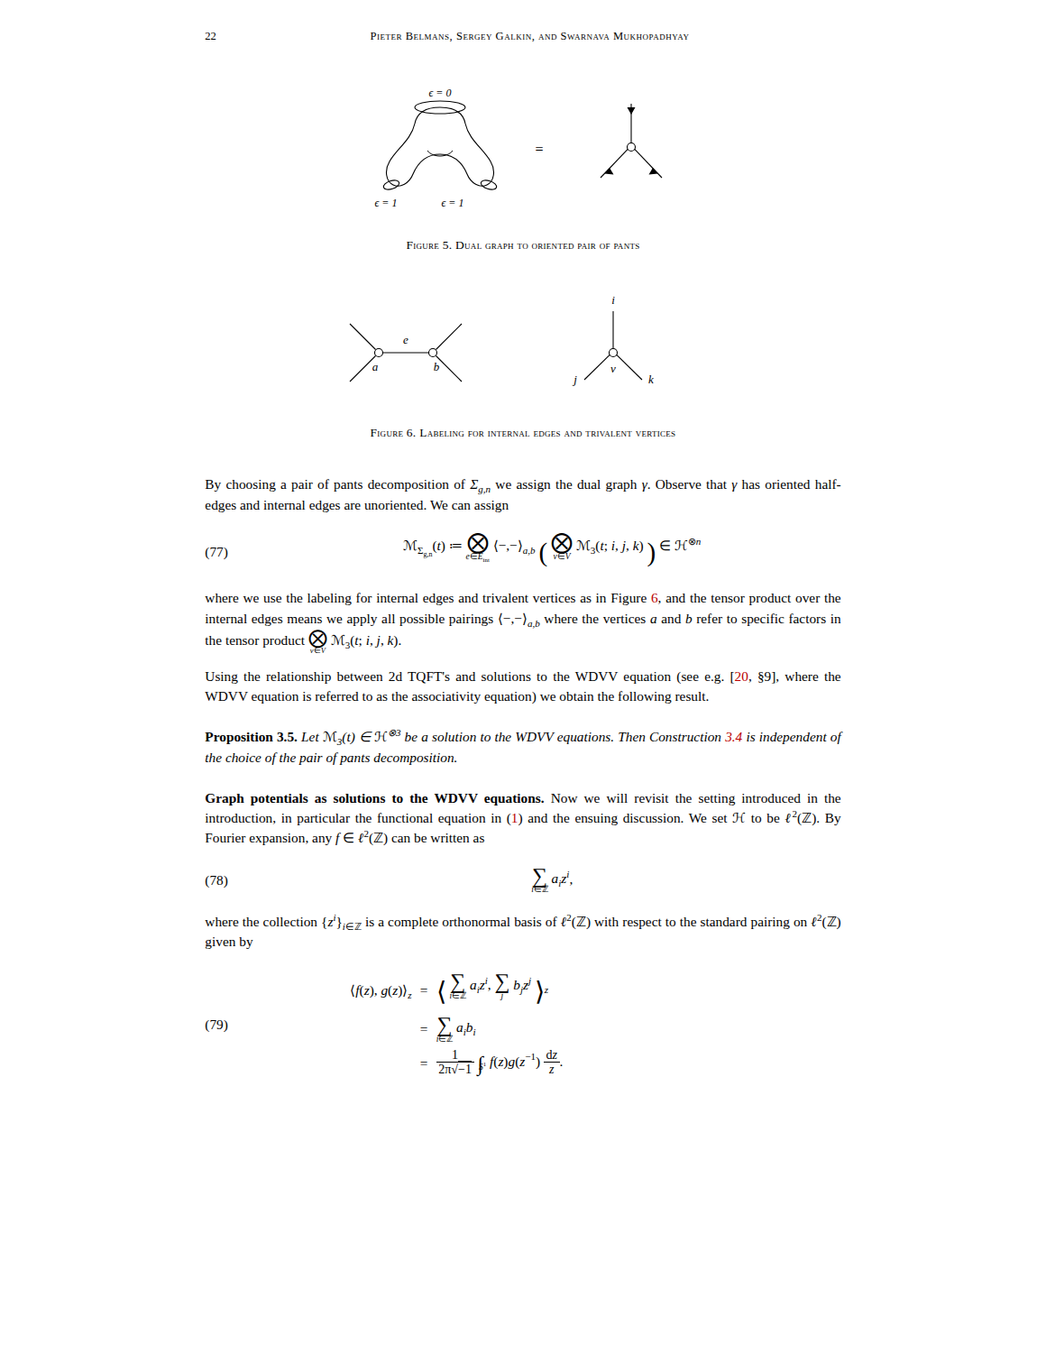22 Pieter Belmans, Sergey Galkin, and Swarnava Mukhopadhyay
ϵ = 0 ϵ = 1 ϵ = 1 =
Figure 5. Dual graph to oriented pair of pants
e a b i j k v
Figure 6. Labeling for internal edges and trivalent vertices
By choosing a pair of pants decomposition of Σg,n we assign the dual graph γ. Observe that γ has oriented half-edges and internal edges are unoriented. We can assign
(77) ℳΣg,n(t) ≔ ⨂e∈Eint ⟨−,−⟩a,b ( ⨂v∈V ℳ3(t; i, j, k) ) ∈ ℋ⊗n
where we use the labeling for internal edges and trivalent vertices as in Figure 6, and the tensor product over the internal edges means we apply all possible pairings ⟨−,−⟩a,b where the vertices a and b refer to specific factors in the tensor product ⨂v∈V ℳ3(t; i, j, k).
Using the relationship between 2d TQFT's and solutions to the WDVV equation (see e.g. [20, §9], where the WDVV equation is referred to as the associativity equation) we obtain the following result.
Proposition 3.5. Let ℳ3(t) ∈ ℋ⊗3 be a solution to the WDVV equations. Then Construction 3.4 is independent of the choice of the pair of pants decomposition.
Graph potentials as solutions to the WDVV equations. Now we will revisit the setting introduced in the introduction, in particular the functional equation in (1) and the ensuing discussion. We set ℋ to be ℓ2(ℤ). By Fourier expansion, any f ∈ ℓ2(ℤ) can be written as
(78) ∑i∈ℤ aizi,
where the collection {zi}i∈ℤ is a complete orthonormal basis of ℓ2(ℤ) with respect to the standard pairing on ℓ2(ℤ) given by
(79)
| ⟨ f ( z ), g ( z )⟩ z | = | ⟨ ∑ i ∈ℤ a i z i , ∑ j b j z j ⟩ z |
| | = | ∑ i ∈ℤ a i b i |
| | = | 1 2π√ −1 ∫ S 1 f ( z ) g ( z −1 ) d z z . |